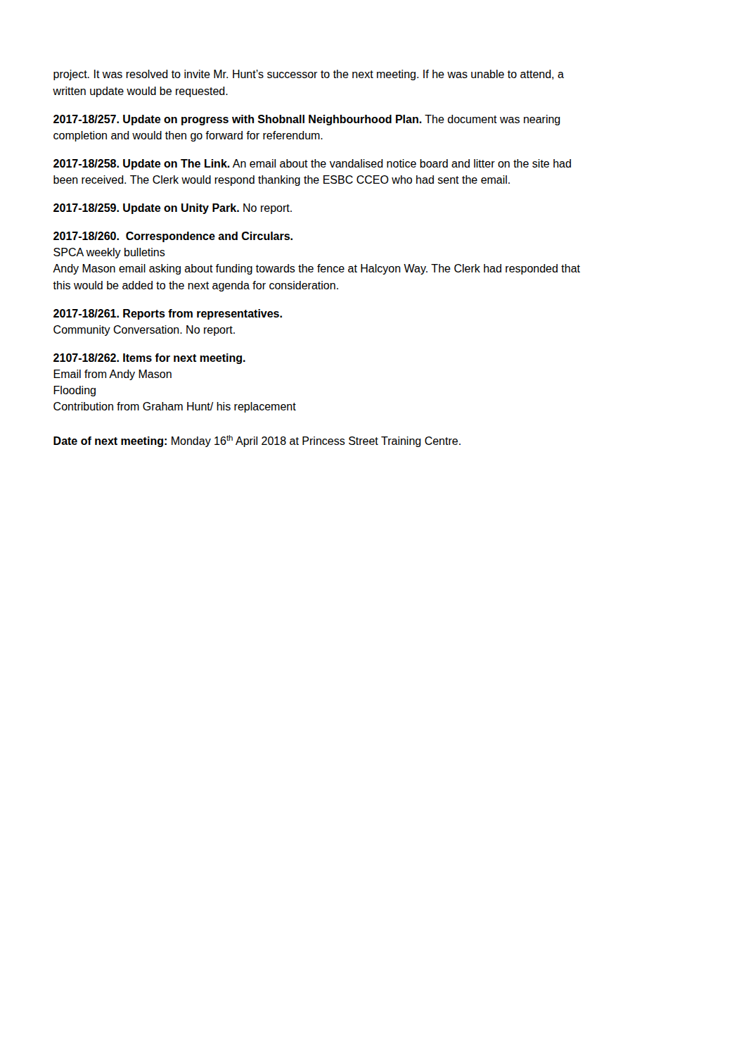project. It was resolved to invite Mr. Hunt’s successor to the next meeting. If he was unable to attend, a written update would be requested.
2017-18/257. Update on progress with Shobnall Neighbourhood Plan. The document was nearing completion and would then go forward for referendum.
2017-18/258. Update on The Link. An email about the vandalised notice board and litter on the site had been received. The Clerk would respond thanking the ESBC CCEO who had sent the email.
2017-18/259. Update on Unity Park. No report.
2017-18/260. Correspondence and Circulars.
SPCA weekly bulletins
Andy Mason email asking about funding towards the fence at Halcyon Way. The Clerk had responded that this would be added to the next agenda for consideration.
2017-18/261. Reports from representatives.
Community Conversation. No report.
2107-18/262. Items for next meeting.
Email from Andy Mason
Flooding
Contribution from Graham Hunt/ his replacement
Date of next meeting: Monday 16th April 2018 at Princess Street Training Centre.